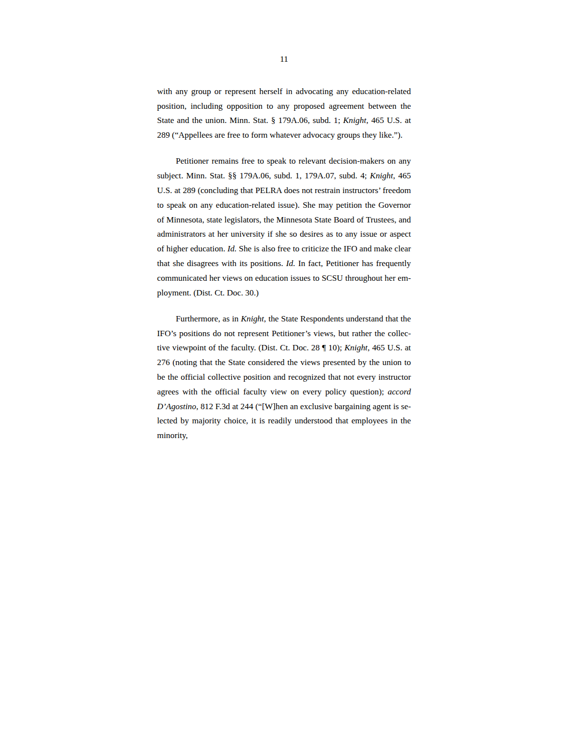11
with any group or represent herself in advocating any education-related position, including opposition to any proposed agreement between the State and the union. Minn. Stat. § 179A.06, subd. 1; Knight, 465 U.S. at 289 (“Appellees are free to form whatever advocacy groups they like.”).
Petitioner remains free to speak to relevant decision-makers on any subject. Minn. Stat. §§ 179A.06, subd. 1, 179A.07, subd. 4; Knight, 465 U.S. at 289 (concluding that PELRA does not restrain instructors’ freedom to speak on any education-related issue). She may petition the Governor of Minnesota, state legislators, the Minnesota State Board of Trustees, and administrators at her university if she so desires as to any issue or aspect of higher education. Id. She is also free to criticize the IFO and make clear that she disagrees with its positions. Id. In fact, Petitioner has frequently communicated her views on education issues to SCSU throughout her employment. (Dist. Ct. Doc. 30.)
Furthermore, as in Knight, the State Respondents understand that the IFO’s positions do not represent Petitioner’s views, but rather the collective viewpoint of the faculty. (Dist. Ct. Doc. 28 ¶ 10); Knight, 465 U.S. at 276 (noting that the State considered the views presented by the union to be the official collective position and recognized that not every instructor agrees with the official faculty view on every policy question); accord D’Agostino, 812 F.3d at 244 (“[W]hen an exclusive bargaining agent is selected by majority choice, it is readily understood that employees in the minority,